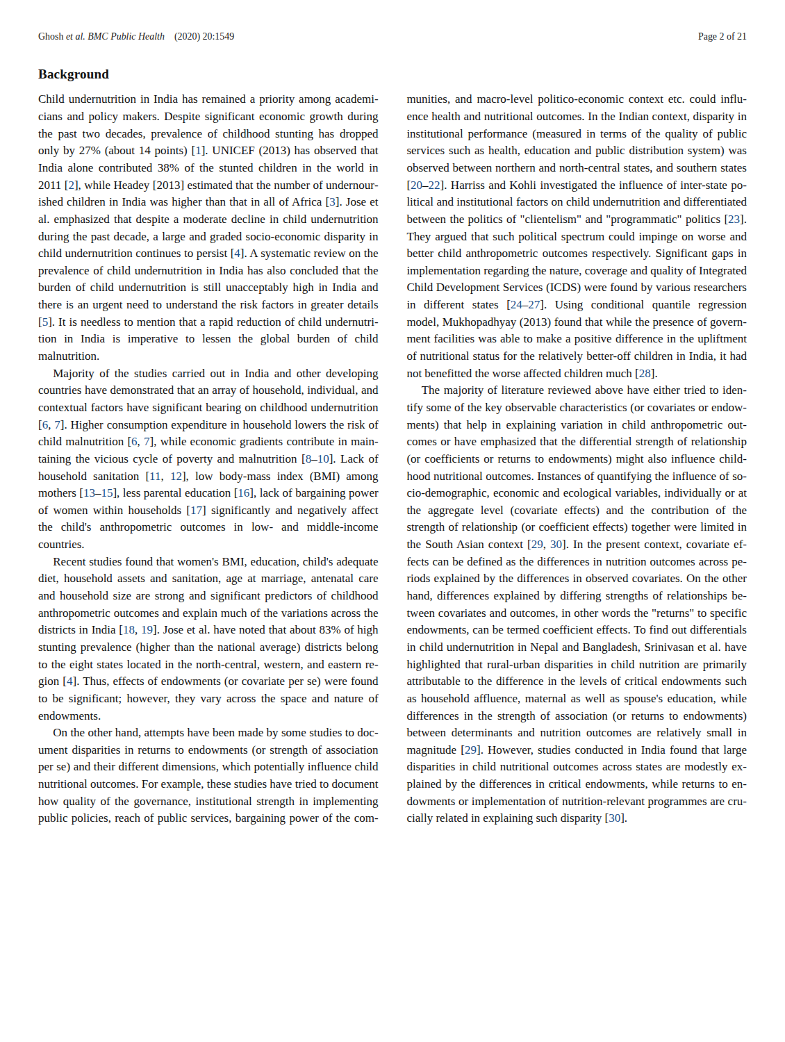Ghosh et al. BMC Public Health (2020) 20:1549 Page 2 of 21
Background
Child undernutrition in India has remained a priority among academicians and policy makers. Despite significant economic growth during the past two decades, prevalence of childhood stunting has dropped only by 27% (about 14 points) [1]. UNICEF (2013) has observed that India alone contributed 38% of the stunted children in the world in 2011 [2], while Headey [2013] estimated that the number of undernourished children in India was higher than that in all of Africa [3]. Jose et al. emphasized that despite a moderate decline in child undernutrition during the past decade, a large and graded socio-economic disparity in child undernutrition continues to persist [4]. A systematic review on the prevalence of child undernutrition in India has also concluded that the burden of child undernutrition is still unacceptably high in India and there is an urgent need to understand the risk factors in greater details [5]. It is needless to mention that a rapid reduction of child undernutrition in India is imperative to lessen the global burden of child malnutrition.
Majority of the studies carried out in India and other developing countries have demonstrated that an array of household, individual, and contextual factors have significant bearing on childhood undernutrition [6, 7]. Higher consumption expenditure in household lowers the risk of child malnutrition [6, 7], while economic gradients contribute in maintaining the vicious cycle of poverty and malnutrition [8–10]. Lack of household sanitation [11, 12], low body-mass index (BMI) among mothers [13–15], less parental education [16], lack of bargaining power of women within households [17] significantly and negatively affect the child's anthropometric outcomes in low- and middle-income countries.
Recent studies found that women's BMI, education, child's adequate diet, household assets and sanitation, age at marriage, antenatal care and household size are strong and significant predictors of childhood anthropometric outcomes and explain much of the variations across the districts in India [18, 19]. Jose et al. have noted that about 83% of high stunting prevalence (higher than the national average) districts belong to the eight states located in the north-central, western, and eastern region [4]. Thus, effects of endowments (or covariate per se) were found to be significant; however, they vary across the space and nature of endowments.
On the other hand, attempts have been made by some studies to document disparities in returns to endowments (or strength of association per se) and their different dimensions, which potentially influence child nutritional outcomes. For example, these studies have tried to document how quality of the governance, institutional strength in implementing public policies, reach of public services, bargaining power of the communities, and macro-level politico-economic context etc. could influence health and nutritional outcomes. In the Indian context, disparity in institutional performance (measured in terms of the quality of public services such as health, education and public distribution system) was observed between northern and north-central states, and southern states [20–22]. Harriss and Kohli investigated the influence of inter-state political and institutional factors on child undernutrition and differentiated between the politics of "clientelism" and "programmatic" politics [23]. They argued that such political spectrum could impinge on worse and better child anthropometric outcomes respectively. Significant gaps in implementation regarding the nature, coverage and quality of Integrated Child Development Services (ICDS) were found by various researchers in different states [24–27]. Using conditional quantile regression model, Mukhopadhyay (2013) found that while the presence of government facilities was able to make a positive difference in the upliftment of nutritional status for the relatively better-off children in India, it had not benefitted the worse affected children much [28].
The majority of literature reviewed above have either tried to identify some of the key observable characteristics (or covariates or endowments) that help in explaining variation in child anthropometric outcomes or have emphasized that the differential strength of relationship (or coefficients or returns to endowments) might also influence childhood nutritional outcomes. Instances of quantifying the influence of socio-demographic, economic and ecological variables, individually or at the aggregate level (covariate effects) and the contribution of the strength of relationship (or coefficient effects) together were limited in the South Asian context [29, 30]. In the present context, covariate effects can be defined as the differences in nutrition outcomes across periods explained by the differences in observed covariates. On the other hand, differences explained by differing strengths of relationships between covariates and outcomes, in other words the "returns" to specific endowments, can be termed coefficient effects. To find out differentials in child undernutrition in Nepal and Bangladesh, Srinivasan et al. have highlighted that rural-urban disparities in child nutrition are primarily attributable to the difference in the levels of critical endowments such as household affluence, maternal as well as spouse's education, while differences in the strength of association (or returns to endowments) between determinants and nutrition outcomes are relatively small in magnitude [29]. However, studies conducted in India found that large disparities in child nutritional outcomes across states are modestly explained by the differences in critical endowments, while returns to endowments or implementation of nutrition-relevant programmes are crucially related in explaining such disparity [30].